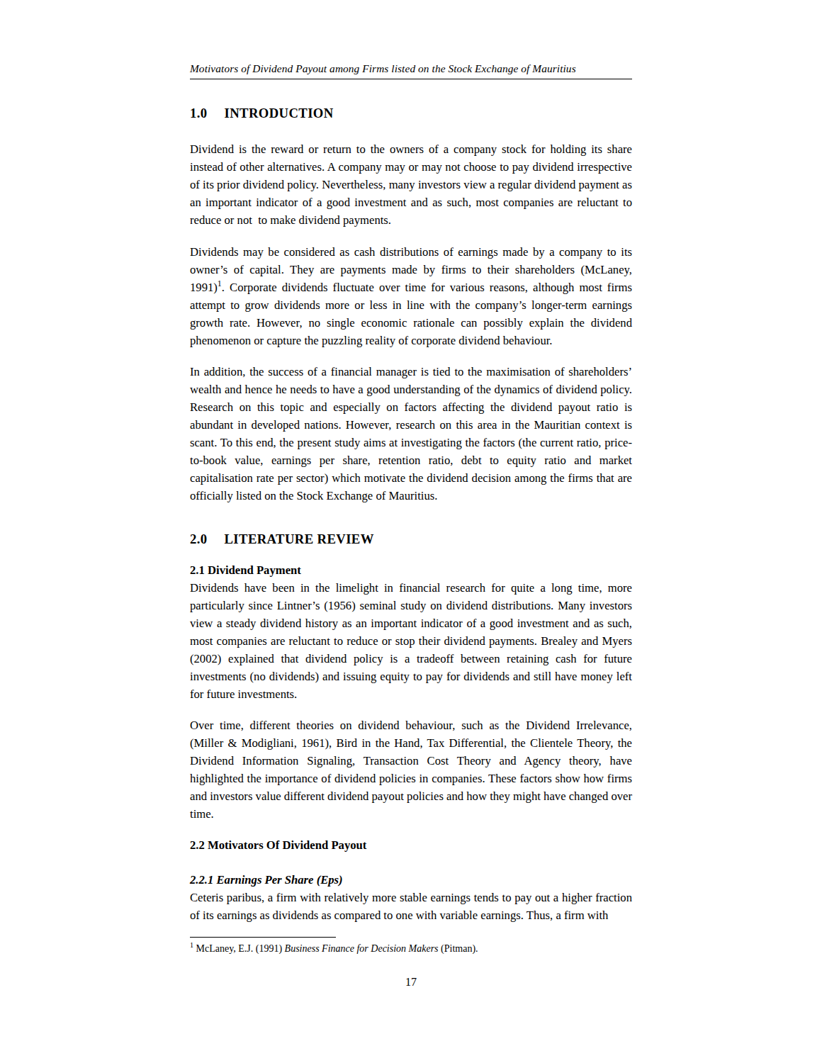Motivators of Dividend Payout among Firms listed on the Stock Exchange of Mauritius
1.0 INTRODUCTION
Dividend is the reward or return to the owners of a company stock for holding its share instead of other alternatives. A company may or may not choose to pay dividend irrespective of its prior dividend policy. Nevertheless, many investors view a regular dividend payment as an important indicator of a good investment and as such, most companies are reluctant to reduce or not to make dividend payments.
Dividends may be considered as cash distributions of earnings made by a company to its owner’s of capital. They are payments made by firms to their shareholders (McLaney, 1991)1. Corporate dividends fluctuate over time for various reasons, although most firms attempt to grow dividends more or less in line with the company’s longer-term earnings growth rate. However, no single economic rationale can possibly explain the dividend phenomenon or capture the puzzling reality of corporate dividend behaviour.
In addition, the success of a financial manager is tied to the maximisation of shareholders’ wealth and hence he needs to have a good understanding of the dynamics of dividend policy. Research on this topic and especially on factors affecting the dividend payout ratio is abundant in developed nations. However, research on this area in the Mauritian context is scant. To this end, the present study aims at investigating the factors (the current ratio, price-to-book value, earnings per share, retention ratio, debt to equity ratio and market capitalisation rate per sector) which motivate the dividend decision among the firms that are officially listed on the Stock Exchange of Mauritius.
2.0 LITERATURE REVIEW
2.1 Dividend Payment
Dividends have been in the limelight in financial research for quite a long time, more particularly since Lintner’s (1956) seminal study on dividend distributions. Many investors view a steady dividend history as an important indicator of a good investment and as such, most companies are reluctant to reduce or stop their dividend payments. Brealey and Myers (2002) explained that dividend policy is a tradeoff between retaining cash for future investments (no dividends) and issuing equity to pay for dividends and still have money left for future investments.
Over time, different theories on dividend behaviour, such as the Dividend Irrelevance, (Miller & Modigliani, 1961), Bird in the Hand, Tax Differential, the Clientele Theory, the Dividend Information Signaling, Transaction Cost Theory and Agency theory, have highlighted the importance of dividend policies in companies. These factors show how firms and investors value different dividend payout policies and how they might have changed over time.
2.2 Motivators Of Dividend Payout
2.2.1 Earnings Per Share (Eps)
Ceteris paribus, a firm with relatively more stable earnings tends to pay out a higher fraction of its earnings as dividends as compared to one with variable earnings. Thus, a firm with
1 McLaney, E.J. (1991) Business Finance for Decision Makers (Pitman).
17